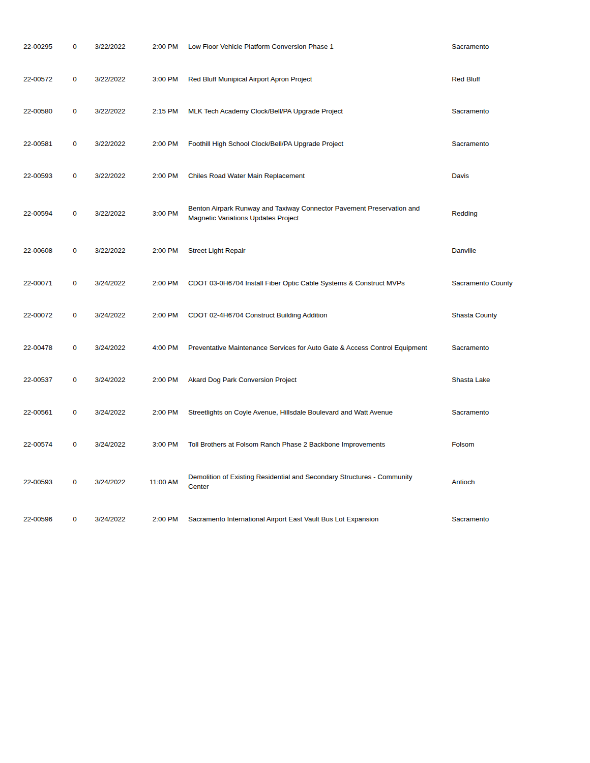| 22-00295 | 0 | 3/22/2022 | 2:00 PM | Low Floor Vehicle Platform Conversion Phase 1 | Sacramento |
| 22-00572 | 0 | 3/22/2022 | 3:00 PM | Red Bluff Munipical Airport Apron Project | Red Bluff |
| 22-00580 | 0 | 3/22/2022 | 2:15 PM | MLK Tech Academy Clock/Bell/PA Upgrade Project | Sacramento |
| 22-00581 | 0 | 3/22/2022 | 2:00 PM | Foothill High School Clock/Bell/PA Upgrade Project | Sacramento |
| 22-00593 | 0 | 3/22/2022 | 2:00 PM | Chiles Road Water Main Replacement | Davis |
| 22-00594 | 0 | 3/22/2022 | 3:00 PM | Benton Airpark Runway and Taxiway Connector Pavement Preservation and Magnetic Variations Updates Project | Redding |
| 22-00608 | 0 | 3/22/2022 | 2:00 PM | Street Light Repair | Danville |
| 22-00071 | 0 | 3/24/2022 | 2:00 PM | CDOT 03-0H6704 Install Fiber Optic Cable Systems & Construct MVPs | Sacramento County |
| 22-00072 | 0 | 3/24/2022 | 2:00 PM | CDOT 02-4H6704 Construct Building Addition | Shasta County |
| 22-00478 | 0 | 3/24/2022 | 4:00 PM | Preventative Maintenance Services for Auto Gate & Access Control Equipment | Sacramento |
| 22-00537 | 0 | 3/24/2022 | 2:00 PM | Akard Dog Park Conversion Project | Shasta Lake |
| 22-00561 | 0 | 3/24/2022 | 2:00 PM | Streetlights on Coyle Avenue, Hillsdale Boulevard and Watt Avenue | Sacramento |
| 22-00574 | 0 | 3/24/2022 | 3:00 PM | Toll Brothers at Folsom Ranch Phase 2 Backbone Improvements | Folsom |
| 22-00593 | 0 | 3/24/2022 | 11:00 AM | Demolition of Existing Residential and Secondary Structures - Community Center | Antioch |
| 22-00596 | 0 | 3/24/2022 | 2:00 PM | Sacramento International Airport East Vault Bus Lot Expansion | Sacramento |